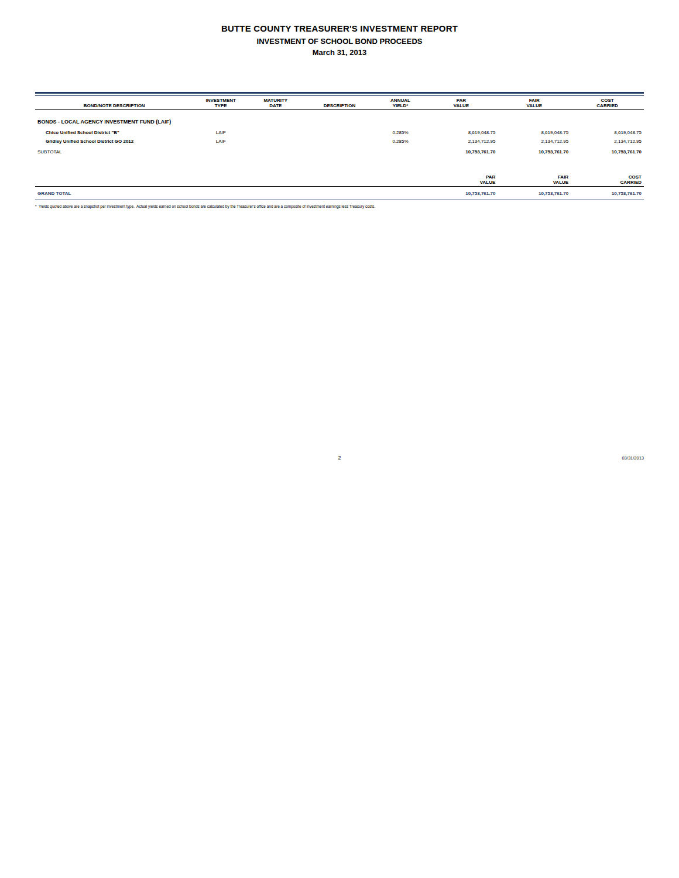BUTTE COUNTY TREASURER'S INVESTMENT REPORT
INVESTMENT OF SCHOOL BOND PROCEEDS
March 31, 2013
| BOND/NOTE DESCRIPTION | INVESTMENT TYPE | MATURITY DATE | DESCRIPTION | ANNUAL YIELD* | PAR VALUE | FAIR VALUE | COST CARRIED |
| --- | --- | --- | --- | --- | --- | --- | --- |
| BONDS - LOCAL AGENCY INVESTMENT FUND (LAIF) |
| Chico Unified School District "B" | LAIF | | | 0.285% | 8,619,048.75 | 8,619,048.75 | 8,619,048.75 |
| Gridley Unified School District GO 2012 | LAIF | | | 0.285% | 2,134,712.95 | 2,134,712.95 | 2,134,712.95 |
| SUBTOTAL | | | | | 10,753,761.70 | 10,753,761.70 | 10,753,761.70 |
| | | | | | PAR VALUE | FAIR VALUE | COST CARRIED |
| GRAND TOTAL | | | | | 10,753,761.70 | 10,753,761.70 | 10,753,761.70 |
* Yields quoted above are a snapshot per investment type. Actual yields earned on school bonds are calculated by the Treasurer's office and are a composite of investment earnings less Treasury costs.
2
03/31/2013